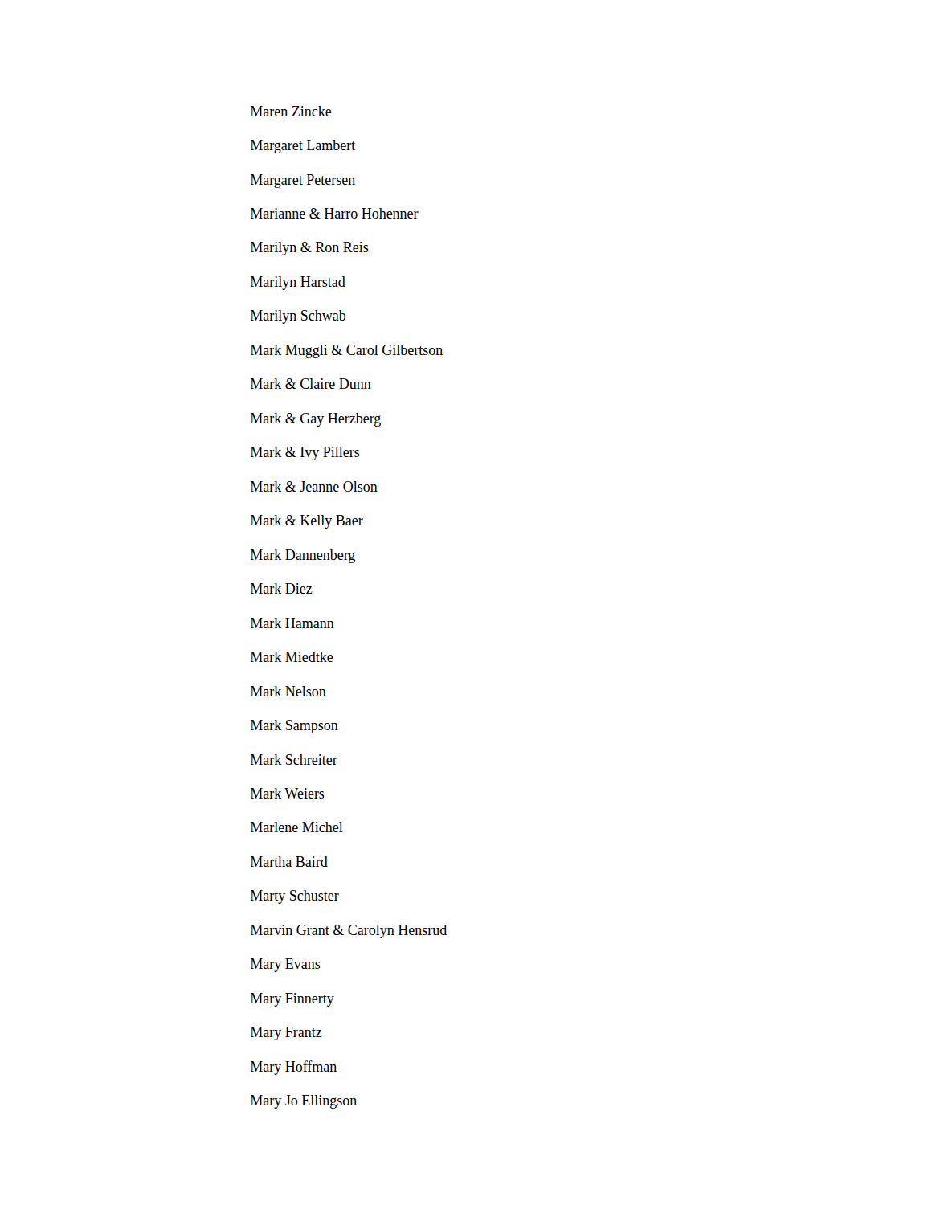Maren Zincke
Margaret Lambert
Margaret Petersen
Marianne & Harro Hohenner
Marilyn & Ron Reis
Marilyn Harstad
Marilyn Schwab
Mark Muggli & Carol Gilbertson
Mark & Claire Dunn
Mark & Gay Herzberg
Mark & Ivy Pillers
Mark & Jeanne Olson
Mark & Kelly Baer
Mark Dannenberg
Mark Diez
Mark Hamann
Mark Miedtke
Mark Nelson
Mark Sampson
Mark Schreiter
Mark Weiers
Marlene Michel
Martha Baird
Marty Schuster
Marvin Grant & Carolyn Hensrud
Mary Evans
Mary Finnerty
Mary Frantz
Mary Hoffman
Mary Jo Ellingson